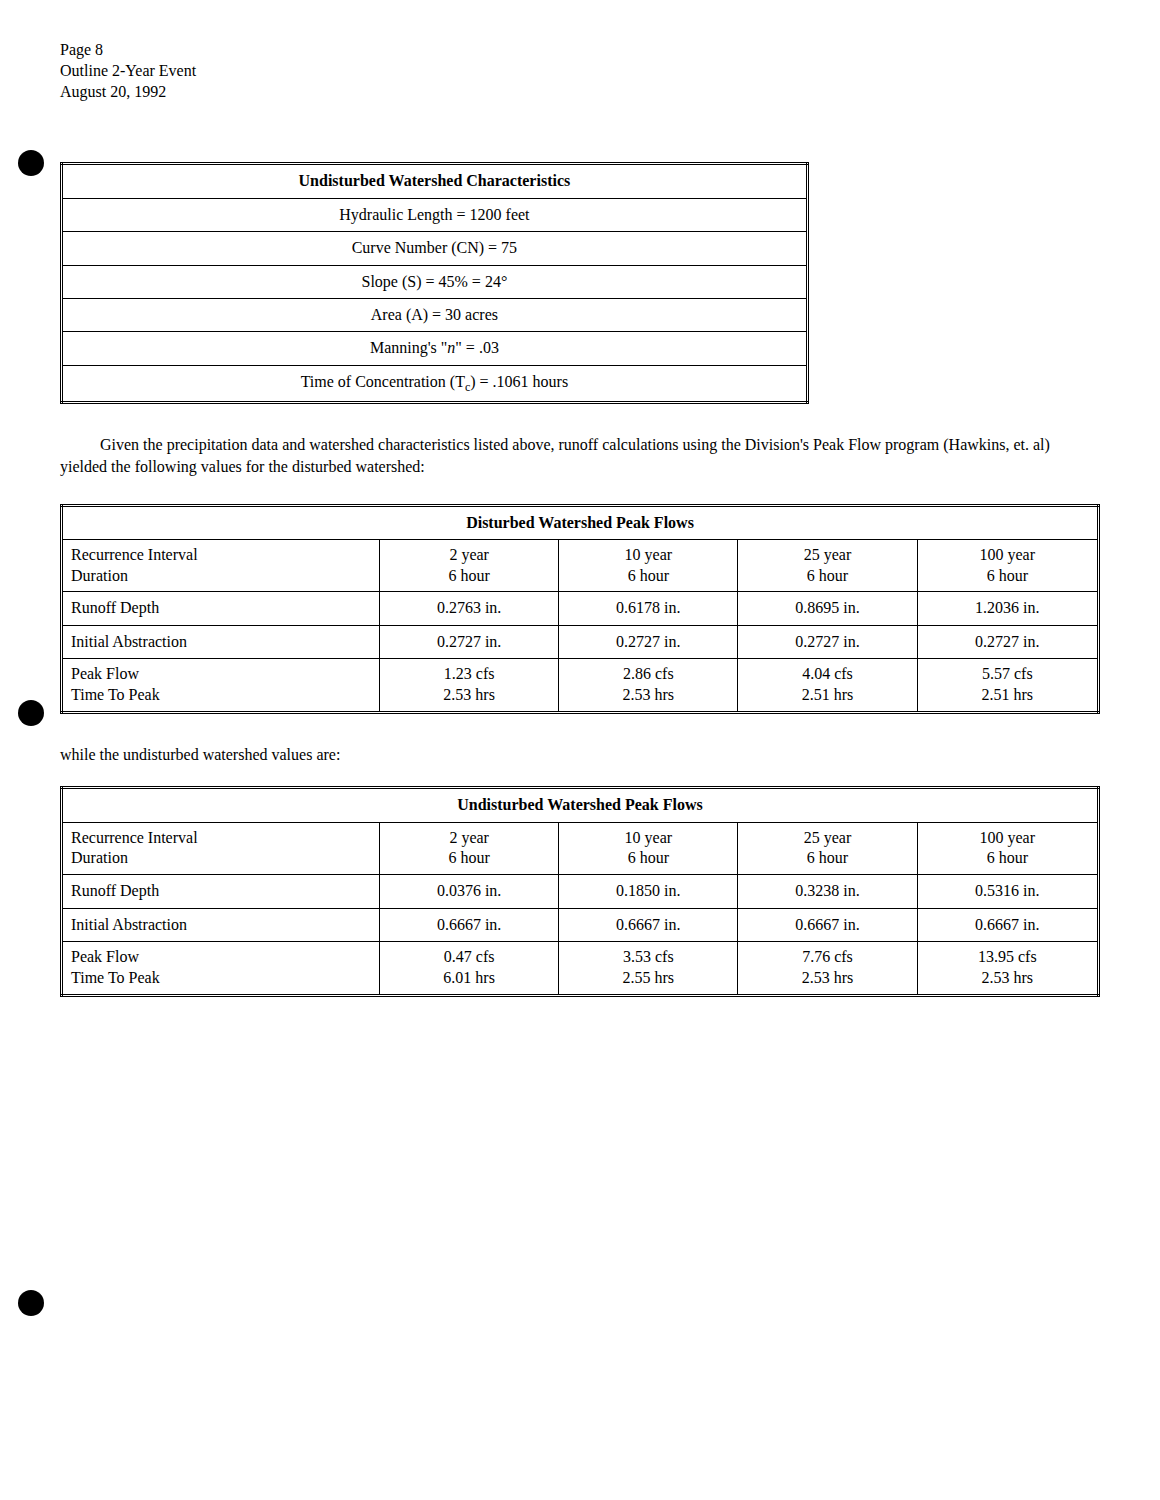Page 8
Outline 2-Year Event
August 20, 1992
| Undisturbed Watershed Characteristics |
| --- |
| Hydraulic Length = 1200 feet |
| Curve Number (CN) = 75 |
| Slope (S) = 45% = 24° |
| Area (A) = 30 acres |
| Manning's " n " = .03 |
| Time of Concentration (T c ) = .1061 hours |
Given the precipitation data and watershed characteristics listed above, runoff calculations using the Division's Peak Flow program (Hawkins, et. al) yielded the following values for the disturbed watershed:
| Disturbed Watershed Peak Flows |
| Recurrence Interval Duration | 2 year 6 hour | 10 year 6 hour | 25 year 6 hour | 100 year 6 hour |
| Runoff Depth | 0.2763 in. | 0.6178 in. | 0.8695 in. | 1.2036 in. |
| Initial Abstraction | 0.2727 in. | 0.2727 in. | 0.2727 in. | 0.2727 in. |
| Peak Flow Time To Peak | 1.23 cfs 2.53 hrs | 2.86 cfs 2.53 hrs | 4.04 cfs 2.51 hrs | 5.57 cfs 2.51 hrs |
while the undisturbed watershed values are:
| Undisturbed Watershed Peak Flows |
| Recurrence Interval Duration | 2 year 6 hour | 10 year 6 hour | 25 year 6 hour | 100 year 6 hour |
| Runoff Depth | 0.0376 in. | 0.1850 in. | 0.3238 in. | 0.5316 in. |
| Initial Abstraction | 0.6667 in. | 0.6667 in. | 0.6667 in. | 0.6667 in. |
| Peak Flow Time To Peak | 0.47 cfs 6.01 hrs | 3.53 cfs 2.55 hrs | 7.76 cfs 2.53 hrs | 13.95 cfs 2.53 hrs |